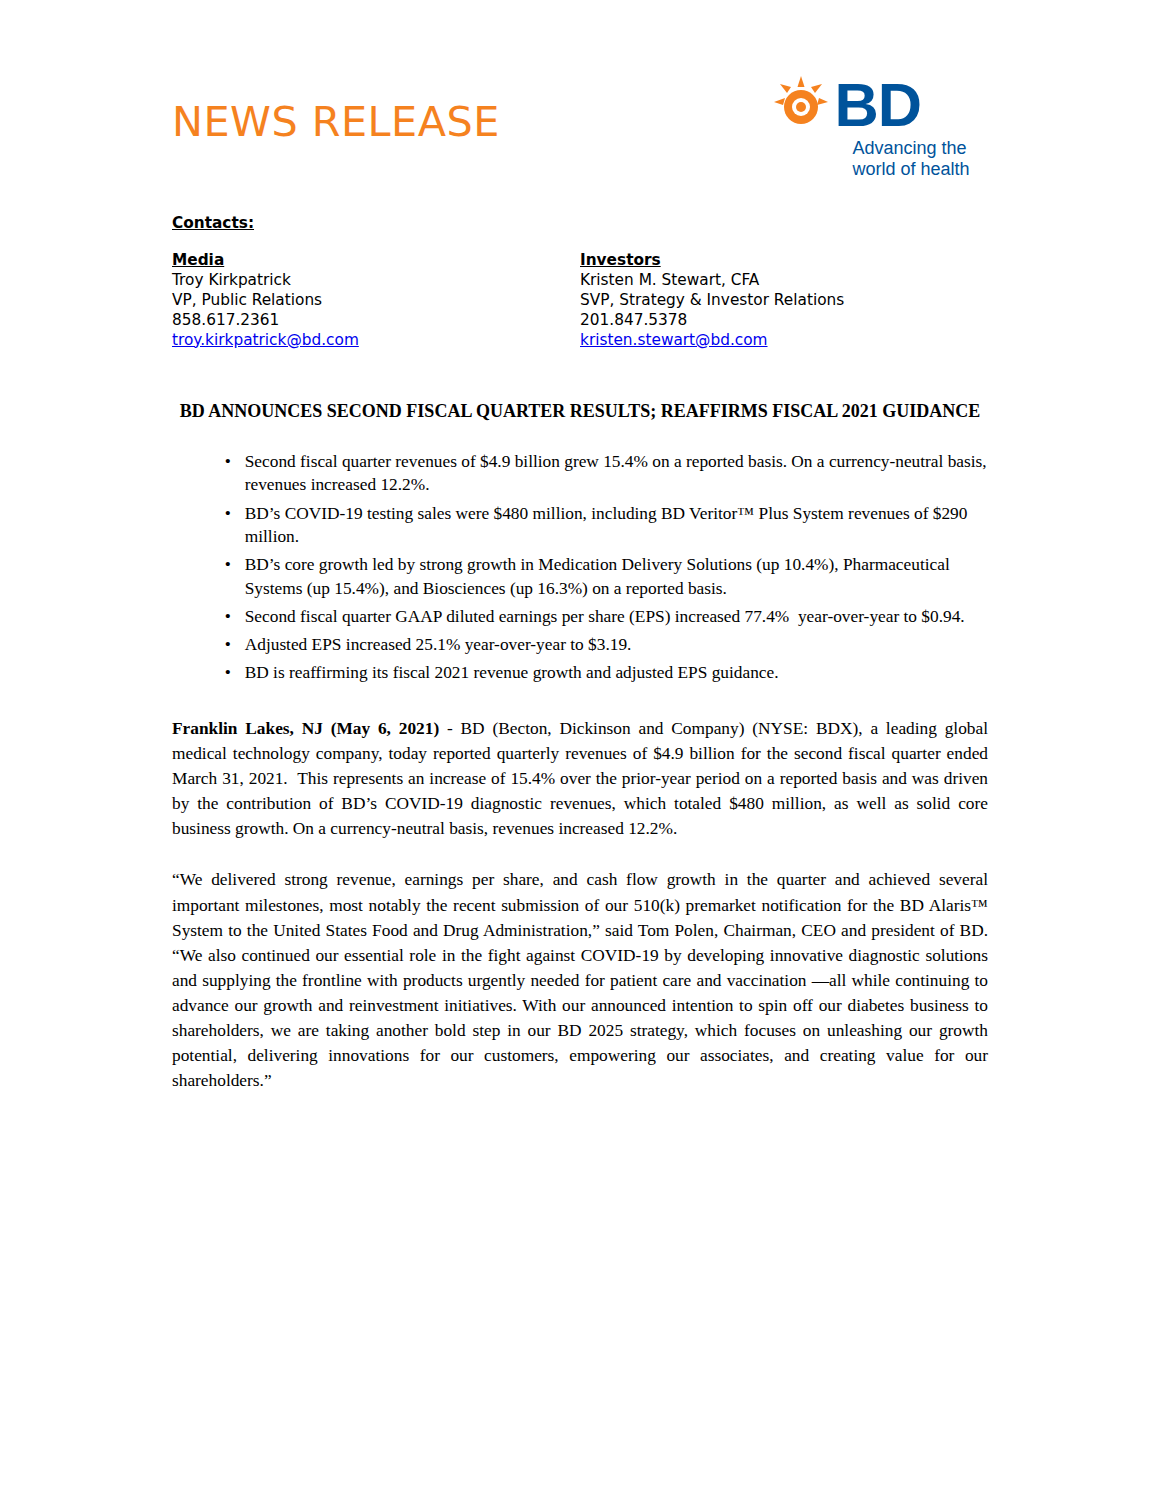NEWS RELEASE
BD
Advancing the
world of health
Contacts:
| Media Troy Kirkpatrick VP, Public Relations 858.617.2361 troy.kirkpatrick@bd.com | Investors Kristen M. Stewart, CFA SVP, Strategy & Investor Relations 201.847.5378 kristen.stewart@bd.com |
BD ANNOUNCES SECOND FISCAL QUARTER RESULTS; REAFFIRMS FISCAL 2021 GUIDANCE
Second fiscal quarter revenues of $4.9 billion grew 15.4% on a reported basis. On a currency-neutral basis, revenues increased 12.2%.
BD’s COVID-19 testing sales were $480 million, including BD Veritor™ Plus System revenues of $290 million.
BD’s core growth led by strong growth in Medication Delivery Solutions (up 10.4%), Pharmaceutical Systems (up 15.4%), and Biosciences (up 16.3%) on a reported basis.
Second fiscal quarter GAAP diluted earnings per share (EPS) increased 77.4% year-over-year to $0.94.
Adjusted EPS increased 25.1% year-over-year to $3.19.
BD is reaffirming its fiscal 2021 revenue growth and adjusted EPS guidance.
Franklin Lakes, NJ (May 6, 2021) - BD (Becton, Dickinson and Company) (NYSE: BDX), a leading global medical technology company, today reported quarterly revenues of $4.9 billion for the second fiscal quarter ended March 31, 2021. This represents an increase of 15.4% over the prior-year period on a reported basis and was driven by the contribution of BD’s COVID-19 diagnostic revenues, which totaled $480 million, as well as solid core business growth. On a currency-neutral basis, revenues increased 12.2%.
“We delivered strong revenue, earnings per share, and cash flow growth in the quarter and achieved several important milestones, most notably the recent submission of our 510(k) premarket notification for the BD Alaris™ System to the United States Food and Drug Administration,” said Tom Polen, Chairman, CEO and president of BD. “We also continued our essential role in the fight against COVID-19 by developing innovative diagnostic solutions and supplying the frontline with products urgently needed for patient care and vaccination —all while continuing to advance our growth and reinvestment initiatives. With our announced intention to spin off our diabetes business to shareholders, we are taking another bold step in our BD 2025 strategy, which focuses on unleashing our growth potential, delivering innovations for our customers, empowering our associates, and creating value for our shareholders.”